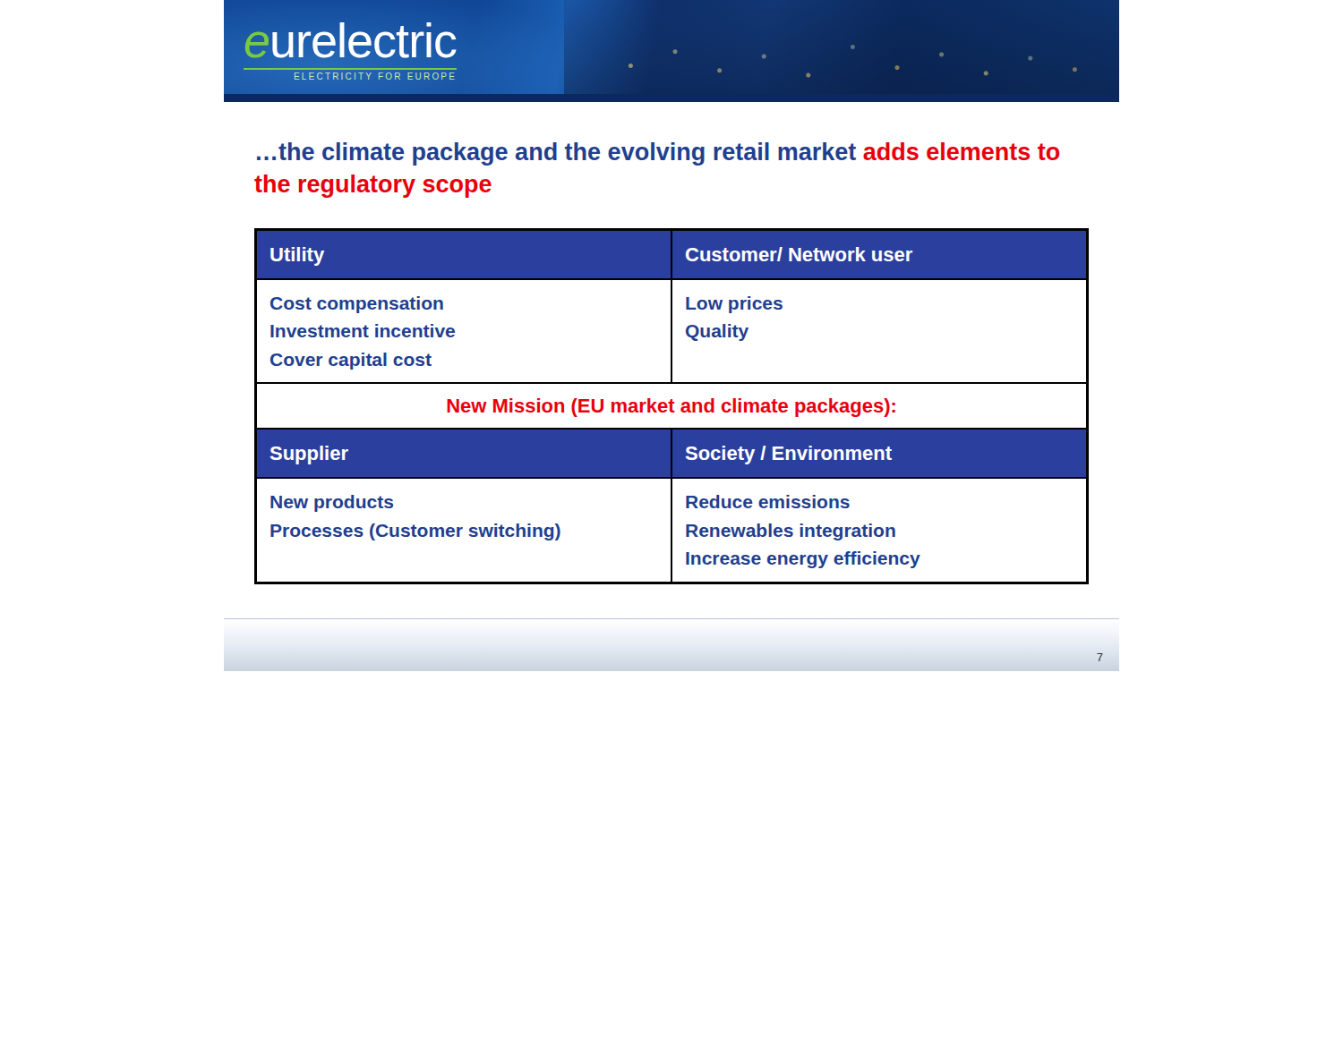eurelectric
ELECTRICITY FOR EUROPE
…the climate package and the evolving retail market adds elements to the regulatory scope
| Utility | Customer/ Network user |
| --- | --- |
| Cost compensation Investment incentive Cover capital cost | Low prices Quality |
| New Mission (EU market and climate packages): |
| Supplier | Society / Environment |
| New products Processes (Customer switching) | Reduce emissions Renewables integration Increase energy efficiency |
7